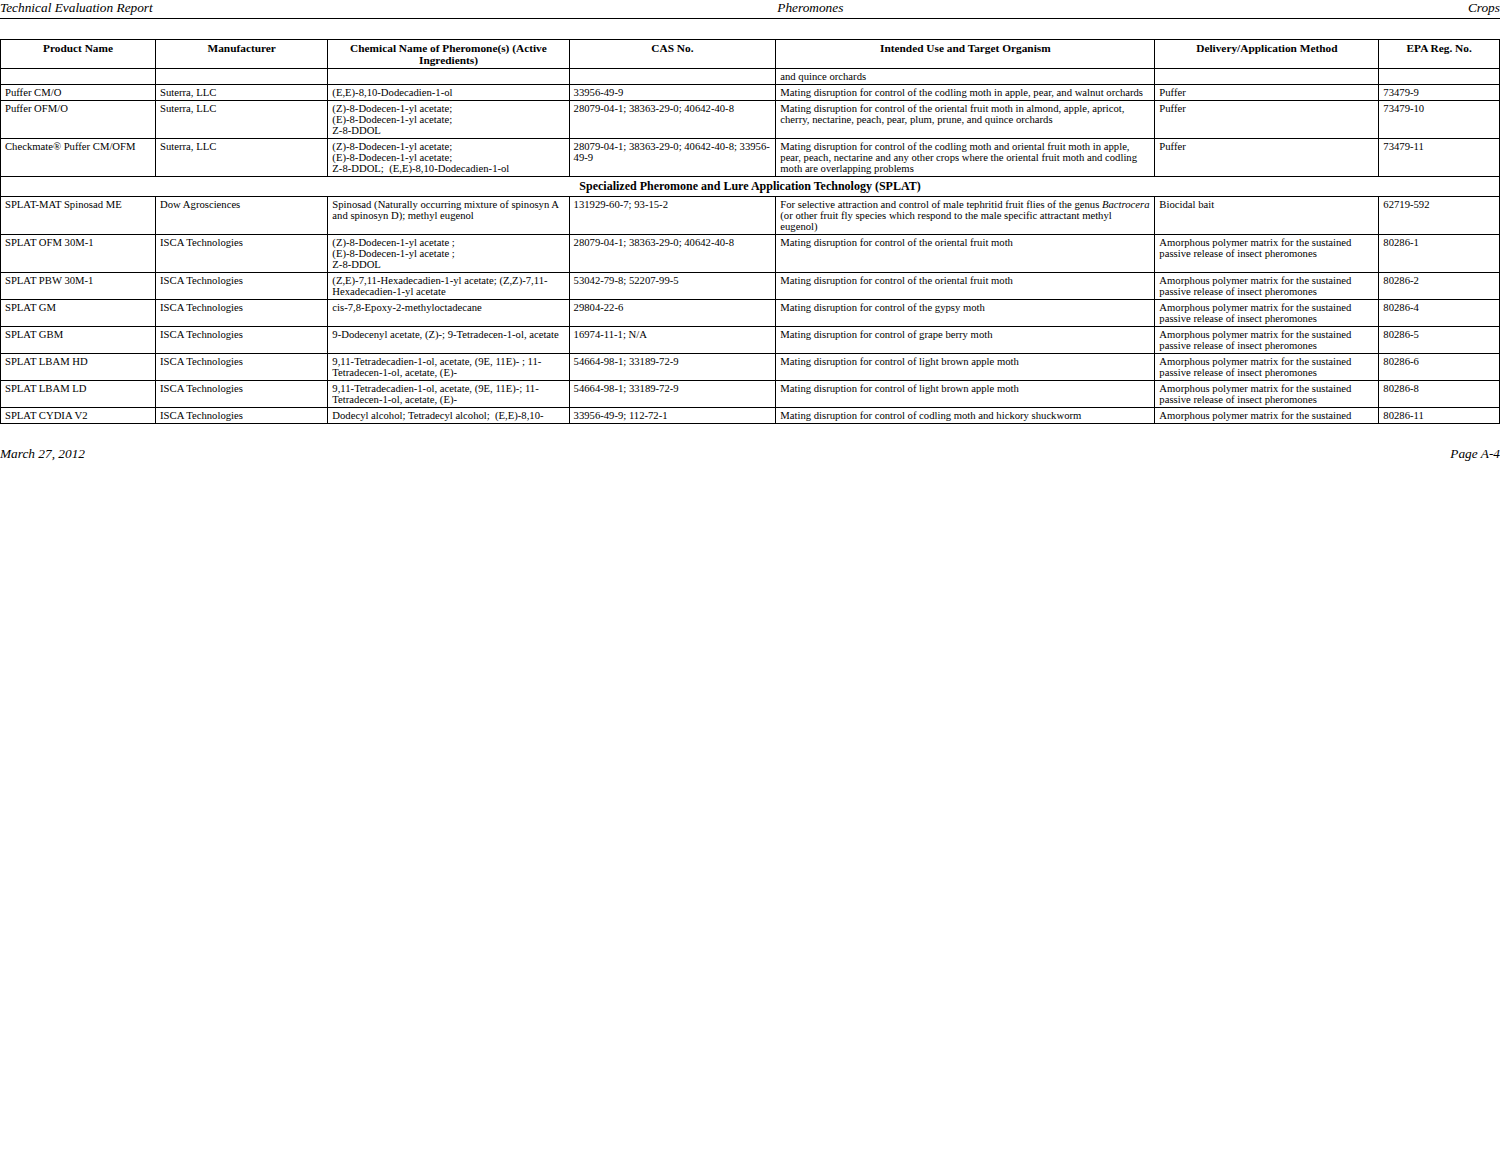Technical Evaluation Report Pheromones Crops
| Product Name | Manufacturer | Chemical Name of Pheromone(s) (Active Ingredients) | CAS No. | Intended Use and Target Organism | Delivery/Application Method | EPA Reg. No. |
| --- | --- | --- | --- | --- | --- | --- |
| | | | | and quince orchards | | |
| Puffer CM/O | Suterra, LLC | (E,E)-8,10-Dodecadien-1-ol | 33956-49-9 | Mating disruption for control of the codling moth in apple, pear, and walnut orchards | Puffer | 73479-9 |
| Puffer OFM/O | Suterra, LLC | (Z)-8-Dodecen-1-yl acetate; (E)-8-Dodecen-1-yl acetate; Z-8-DDOL | 28079-04-1; 38363-29-0; 40642-40-8 | Mating disruption for control of the oriental fruit moth in almond, apple, apricot, cherry, nectarine, peach, pear, plum, prune, and quince orchards | Puffer | 73479-10 |
| Checkmate® Puffer CM/OFM | Suterra, LLC | (Z)-8-Dodecen-1-yl acetate; (E)-8-Dodecen-1-yl acetate; Z-8-DDOL; (E,E)-8,10-Dodecadien-1-ol | 28079-04-1; 38363-29-0; 40642-40-8; 33956-49-9 | Mating disruption for control of the codling moth and oriental fruit moth in apple, pear, peach, nectarine and any other crops where the oriental fruit moth and codling moth are overlapping problems | Puffer | 73479-11 |
| Specialized Pheromone and Lure Application Technology (SPLAT) |
| SPLAT-MAT Spinosad ME | Dow Agrosciences | Spinosad (Naturally occurring mixture of spinosyn A and spinosyn D); methyl eugenol | 131929-60-7; 93-15-2 | For selective attraction and control of male tephritid fruit flies of the genus Bactrocera (or other fruit fly species which respond to the male specific attractant methyl eugenol) | Biocidal bait | 62719-592 |
| SPLAT OFM 30M-1 | ISCA Technologies | (Z)-8-Dodecen-1-yl acetate ; (E)-8-Dodecen-1-yl acetate ; Z-8-DDOL | 28079-04-1; 38363-29-0; 40642-40-8 | Mating disruption for control of the oriental fruit moth | Amorphous polymer matrix for the sustained passive release of insect pheromones | 80286-1 |
| SPLAT PBW 30M-1 | ISCA Technologies | (Z,E)-7,11-Hexadecadien-1-yl acetate; (Z,Z)-7,11-Hexadecadien-1-yl acetate | 53042-79-8; 52207-99-5 | Mating disruption for control of the oriental fruit moth | Amorphous polymer matrix for the sustained passive release of insect pheromones | 80286-2 |
| SPLAT GM | ISCA Technologies | cis-7,8-Epoxy-2-methyloctadecane | 29804-22-6 | Mating disruption for control of the gypsy moth | Amorphous polymer matrix for the sustained passive release of insect pheromones | 80286-4 |
| SPLAT GBM | ISCA Technologies | 9-Dodecenyl acetate, (Z)-; 9-Tetradecen-1-ol, acetate | 16974-11-1; N/A | Mating disruption for control of grape berry moth | Amorphous polymer matrix for the sustained passive release of insect pheromones | 80286-5 |
| SPLAT LBAM HD | ISCA Technologies | 9,11-Tetradecadien-1-ol, acetate, (9E, 11E)- ; 11-Tetradecen-1-ol, acetate, (E)- | 54664-98-1; 33189-72-9 | Mating disruption for control of light brown apple moth | Amorphous polymer matrix for the sustained passive release of insect pheromones | 80286-6 |
| SPLAT LBAM LD | ISCA Technologies | 9,11-Tetradecadien-1-ol, acetate, (9E, 11E)-; 11-Tetradecen-1-ol, acetate, (E)- | 54664-98-1; 33189-72-9 | Mating disruption for control of light brown apple moth | Amorphous polymer matrix for the sustained passive release of insect pheromones | 80286-8 |
| SPLAT CYDIA V2 | ISCA Technologies | Dodecyl alcohol; Tetradecyl alcohol; (E,E)-8,10- | 33956-49-9; 112-72-1 | Mating disruption for control of codling moth and hickory shuckworm | Amorphous polymer matrix for the sustained | 80286-11 |
March 27, 2012 Page A-4